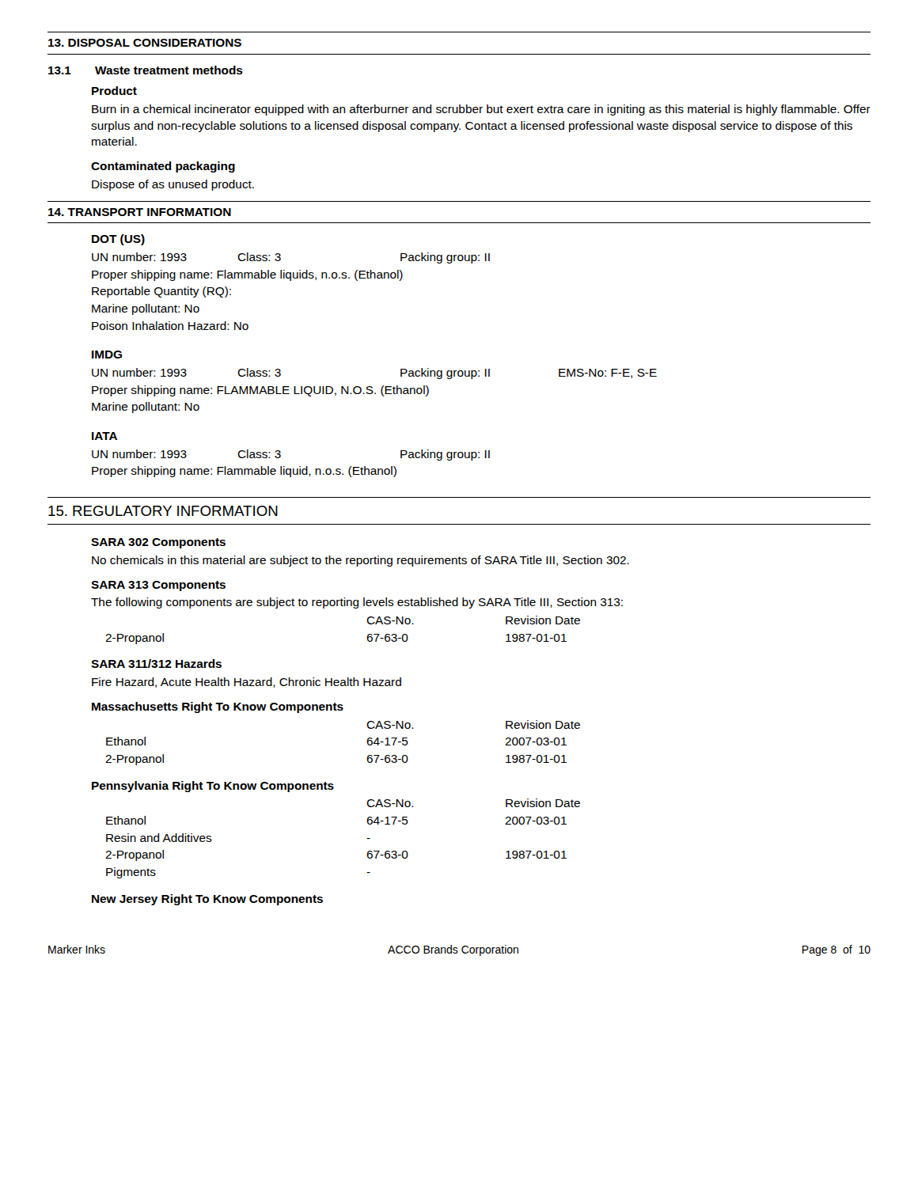13. DISPOSAL CONSIDERATIONS
13.1 Waste treatment methods
Product
Burn in a chemical incinerator equipped with an afterburner and scrubber but exert extra care in igniting as this material is highly flammable. Offer surplus and non-recyclable solutions to a licensed disposal company. Contact a licensed professional waste disposal service to dispose of this material.
Contaminated packaging
Dispose of as unused product.
14. TRANSPORT INFORMATION
DOT (US)
UN number: 1993 Class: 3 Packing group: II
Proper shipping name: Flammable liquids, n.o.s. (Ethanol)
Reportable Quantity (RQ):
Marine pollutant: No
Poison Inhalation Hazard: No
IMDG
UN number: 1993 Class: 3 Packing group: IIEMS-No: F-E, S-E
Proper shipping name: FLAMMABLE LIQUID, N.O.S. (Ethanol)
Marine pollutant: No
IATA
UN number: 1993 Class: 3 Packing group: II
Proper shipping name: Flammable liquid, n.o.s. (Ethanol)
15. REGULATORY INFORMATION
SARA 302 Components
No chemicals in this material are subject to the reporting requirements of SARA Title III, Section 302.
SARA 313 Components
The following components are subject to reporting levels established by SARA Title III, Section 313:
| | CAS-No. | Revision Date |
| 2-Propanol | 67-63-0 | 1987-01-01 |
SARA 311/312 Hazards
Fire Hazard, Acute Health Hazard, Chronic Health Hazard
Massachusetts Right To Know Components
| | CAS-No. | Revision Date |
| Ethanol | 64-17-5 | 2007-03-01 |
| 2-Propanol | 67-63-0 | 1987-01-01 |
Pennsylvania Right To Know Components
| | CAS-No. | Revision Date |
| Ethanol | 64-17-5 | 2007-03-01 |
| Resin and Additives | - | |
| 2-Propanol | 67-63-0 | 1987-01-01 |
| Pigments | - | |
New Jersey Right To Know Components
Marker Inks
ACCO Brands Corporation
Page 8 of 10